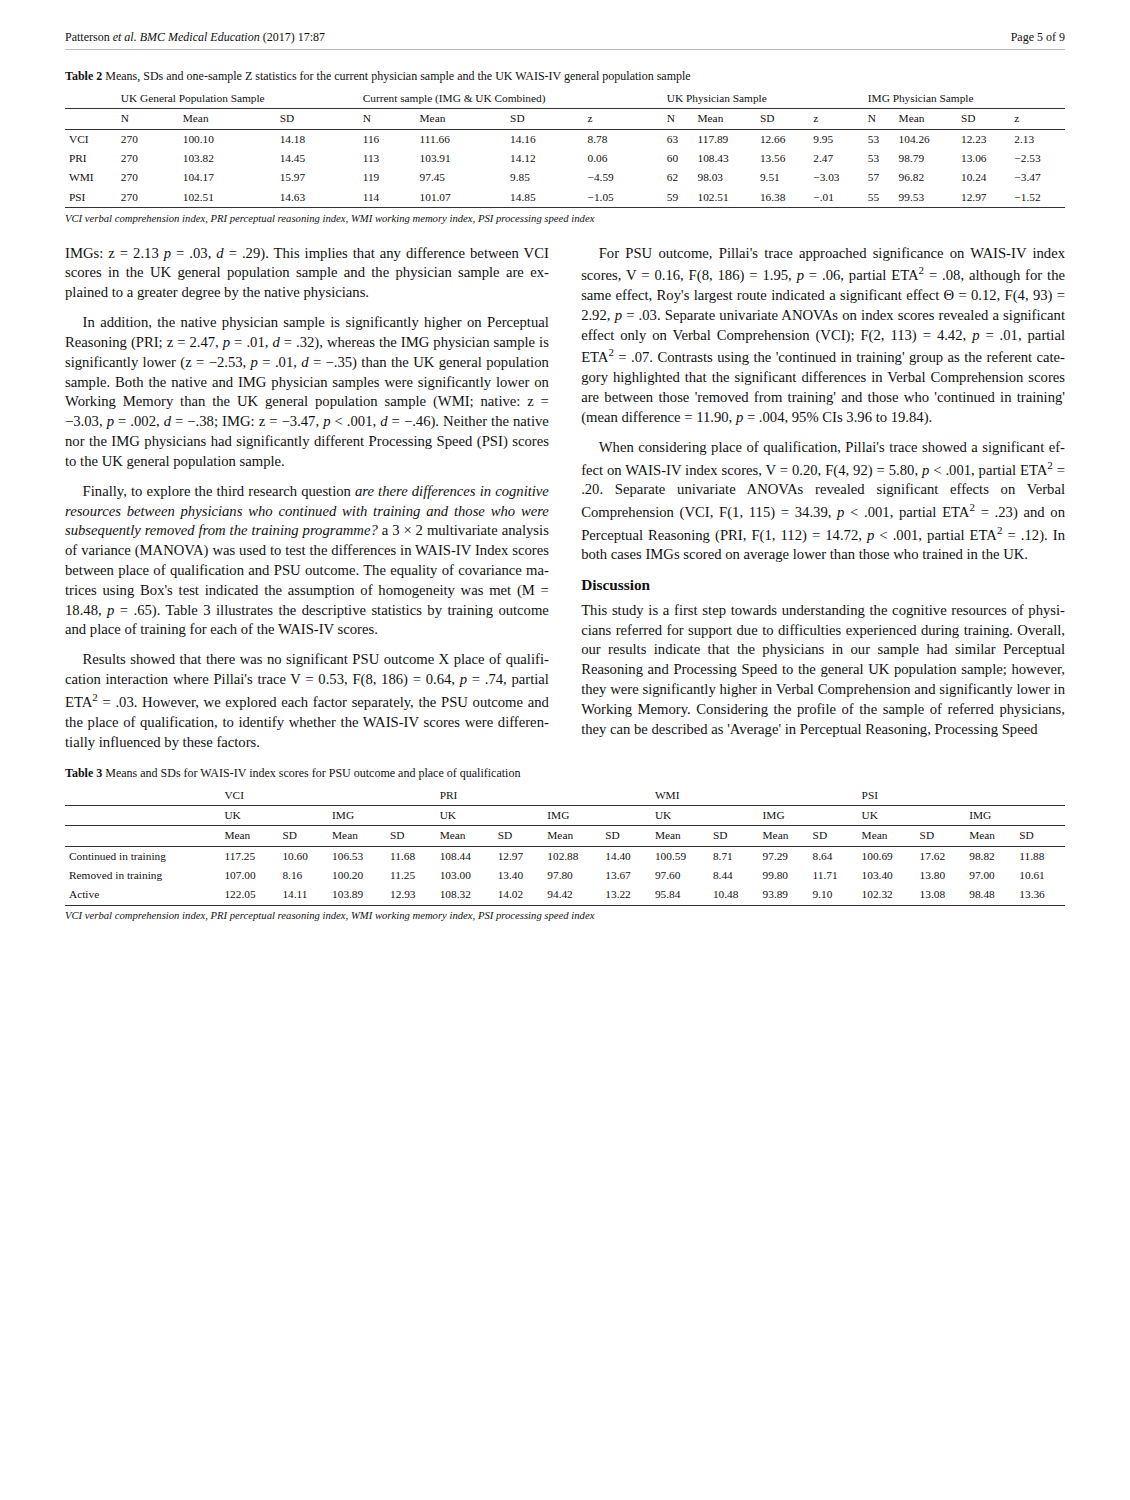Patterson et al. BMC Medical Education (2017) 17:87
Page 5 of 9
Table 2 Means, SDs and one-sample Z statistics for the current physician sample and the UK WAIS-IV general population sample
| | UK General Population Sample | Current sample (IMG & UK Combined) | UK Physician Sample | IMG Physician Sample |
| --- | --- | --- | --- | --- |
| | N | Mean | SD | N | Mean | SD | z | N | Mean | SD | z | N | Mean | SD | z |
| VCI | 270 | 100.10 | 14.18 | 116 | 111.66 | 14.16 | 8.78 | 63 | 117.89 | 12.66 | 9.95 | 53 | 104.26 | 12.23 | 2.13 |
| PRI | 270 | 103.82 | 14.45 | 113 | 103.91 | 14.12 | 0.06 | 60 | 108.43 | 13.56 | 2.47 | 53 | 98.79 | 13.06 | −2.53 |
| WMI | 270 | 104.17 | 15.97 | 119 | 97.45 | 9.85 | −4.59 | 62 | 98.03 | 9.51 | −3.03 | 57 | 96.82 | 10.24 | −3.47 |
| PSI | 270 | 102.51 | 14.63 | 114 | 101.07 | 14.85 | −1.05 | 59 | 102.51 | 16.38 | −.01 | 55 | 99.53 | 12.97 | −1.52 |
VCI verbal comprehension index, PRI perceptual reasoning index, WMI working memory index, PSI processing speed index
IMGs: z = 2.13 p = .03, d = .29). This implies that any difference between VCI scores in the UK general population sample and the physician sample are explained to a greater degree by the native physicians.
In addition, the native physician sample is significantly higher on Perceptual Reasoning (PRI; z = 2.47, p = .01, d = .32), whereas the IMG physician sample is significantly lower (z = −2.53, p = .01, d = −.35) than the UK general population sample. Both the native and IMG physician samples were significantly lower on Working Memory than the UK general population sample (WMI; native: z = −3.03, p = .002, d = −.38; IMG: z = −3.47, p < .001, d = −.46). Neither the native nor the IMG physicians had significantly different Processing Speed (PSI) scores to the UK general population sample.
Finally, to explore the third research question are there differences in cognitive resources between physicians who continued with training and those who were subsequently removed from the training programme? a 3 × 2 multivariate analysis of variance (MANOVA) was used to test the differences in WAIS-IV Index scores between place of qualification and PSU outcome. The equality of covariance matrices using Box's test indicated the assumption of homogeneity was met (M = 18.48, p = .65). Table 3 illustrates the descriptive statistics by training outcome and place of training for each of the WAIS-IV scores.
Results showed that there was no significant PSU outcome X place of qualification interaction where Pillai's trace V = 0.53, F(8, 186) = 0.64, p = .74, partial ETA2 = .03. However, we explored each factor separately, the PSU outcome and the place of qualification, to identify whether the WAIS-IV scores were differentially influenced by these factors.
For PSU outcome, Pillai's trace approached significance on WAIS-IV index scores, V = 0.16, F(8, 186) = 1.95, p = .06, partial ETA2 = .08, although for the same effect, Roy's largest route indicated a significant effect Θ = 0.12, F(4, 93) = 2.92, p = .03. Separate univariate ANOVAs on index scores revealed a significant effect only on Verbal Comprehension (VCI); F(2, 113) = 4.42, p = .01, partial ETA2 = .07. Contrasts using the 'continued in training' group as the referent category highlighted that the significant differences in Verbal Comprehension scores are between those 'removed from training' and those who 'continued in training' (mean difference = 11.90, p = .004, 95% CIs 3.96 to 19.84).
When considering place of qualification, Pillai's trace showed a significant effect on WAIS-IV index scores, V = 0.20, F(4, 92) = 5.80, p < .001, partial ETA2 = .20. Separate univariate ANOVAs revealed significant effects on Verbal Comprehension (VCI, F(1, 115) = 34.39, p < .001, partial ETA2 = .23) and on Perceptual Reasoning (PRI, F(1, 112) = 14.72, p < .001, partial ETA2 = .12). In both cases IMGs scored on average lower than those who trained in the UK.
Discussion
This study is a first step towards understanding the cognitive resources of physicians referred for support due to difficulties experienced during training. Overall, our results indicate that the physicians in our sample had similar Perceptual Reasoning and Processing Speed to the general UK population sample; however, they were significantly higher in Verbal Comprehension and significantly lower in Working Memory. Considering the profile of the sample of referred physicians, they can be described as 'Average' in Perceptual Reasoning, Processing Speed
Table 3 Means and SDs for WAIS-IV index scores for PSU outcome and place of qualification
| | VCI | PRI | WMI | PSI |
| --- | --- | --- | --- | --- |
| | UK | IMG | UK | IMG | UK | IMG | UK | IMG |
| | Mean | SD | Mean | SD | Mean | SD | Mean | SD | Mean | SD | Mean | SD | Mean | SD | Mean | SD |
| Continued in training | 117.25 | 10.60 | 106.53 | 11.68 | 108.44 | 12.97 | 102.88 | 14.40 | 100.59 | 8.71 | 97.29 | 8.64 | 100.69 | 17.62 | 98.82 | 11.88 |
| Removed in training | 107.00 | 8.16 | 100.20 | 11.25 | 103.00 | 13.40 | 97.80 | 13.67 | 97.60 | 8.44 | 99.80 | 11.71 | 103.40 | 13.80 | 97.00 | 10.61 |
| Active | 122.05 | 14.11 | 103.89 | 12.93 | 108.32 | 14.02 | 94.42 | 13.22 | 95.84 | 10.48 | 93.89 | 9.10 | 102.32 | 13.08 | 98.48 | 13.36 |
VCI verbal comprehension index, PRI perceptual reasoning index, WMI working memory index, PSI processing speed index